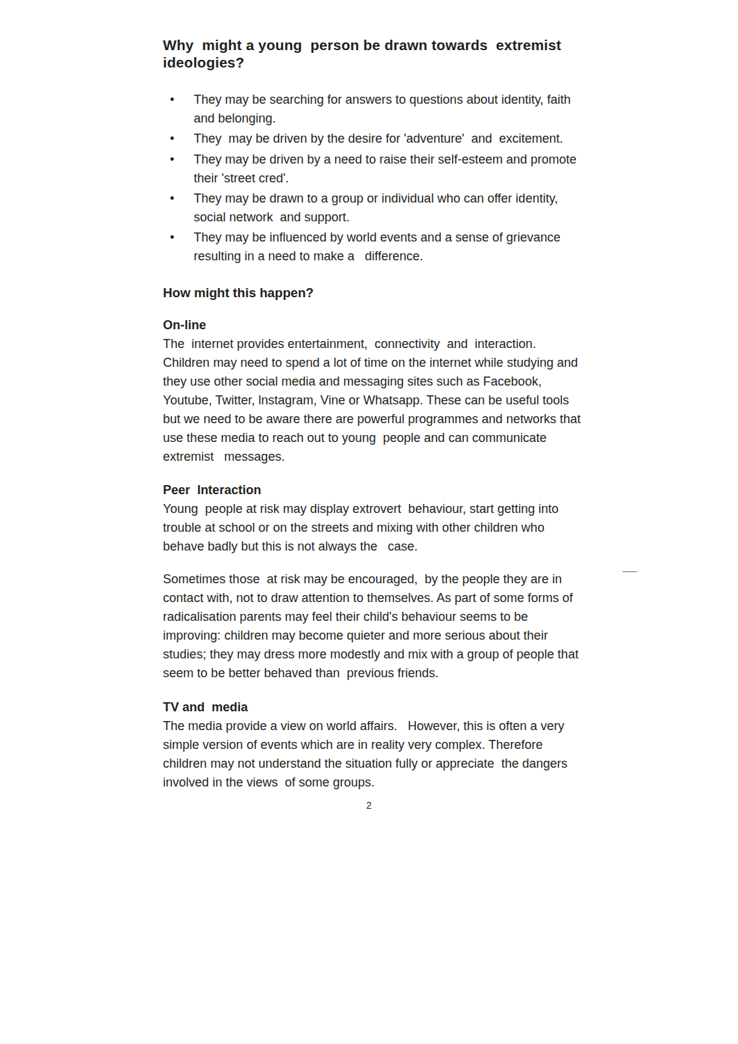Why might a young person be drawn towards extremist ideologies?
They may be searching for answers to questions about identity, faith and belonging.
They may be driven by the desire for 'adventure' and excitement.
They may be driven by a need to raise their self-esteem and promote their 'street cred'.
They may be drawn to a group or individual who can offer identity, social network and support.
They may be influenced by world events and a sense of grievance resulting in a need to make a difference.
How might this happen?
On-line
The internet provides entertainment, connectivity and interaction. Children may need to spend a lot of time on the internet while studying and they use other social media and messaging sites such as Facebook, Youtube, Twitter, lnstagram, Vine or Whatsapp. These can be useful tools but we need to be aware there are powerful programmes and networks that use these media to reach out to young people and can communicate extremist messages.
Peer Interaction
Young people at risk may display extrovert behaviour, start getting into trouble at school or on the streets and mixing with other children who behave badly but this is not always the case.
Sometimes those at risk may be encouraged, by the people they are in contact with, not to draw attention to themselves. As part of some forms of radicalisation parents may feel their child's behaviour seems to be improving: children may become quieter and more serious about their studies; they may dress more modestly and mix with a group of people that seem to be better behaved than previous friends.
TV and media
The media provide a view on world affairs. However, this is often a very simple version of events which are in reality very complex. Therefore children may not understand the situation fully or appreciate the dangers involved in the views of some groups.
2